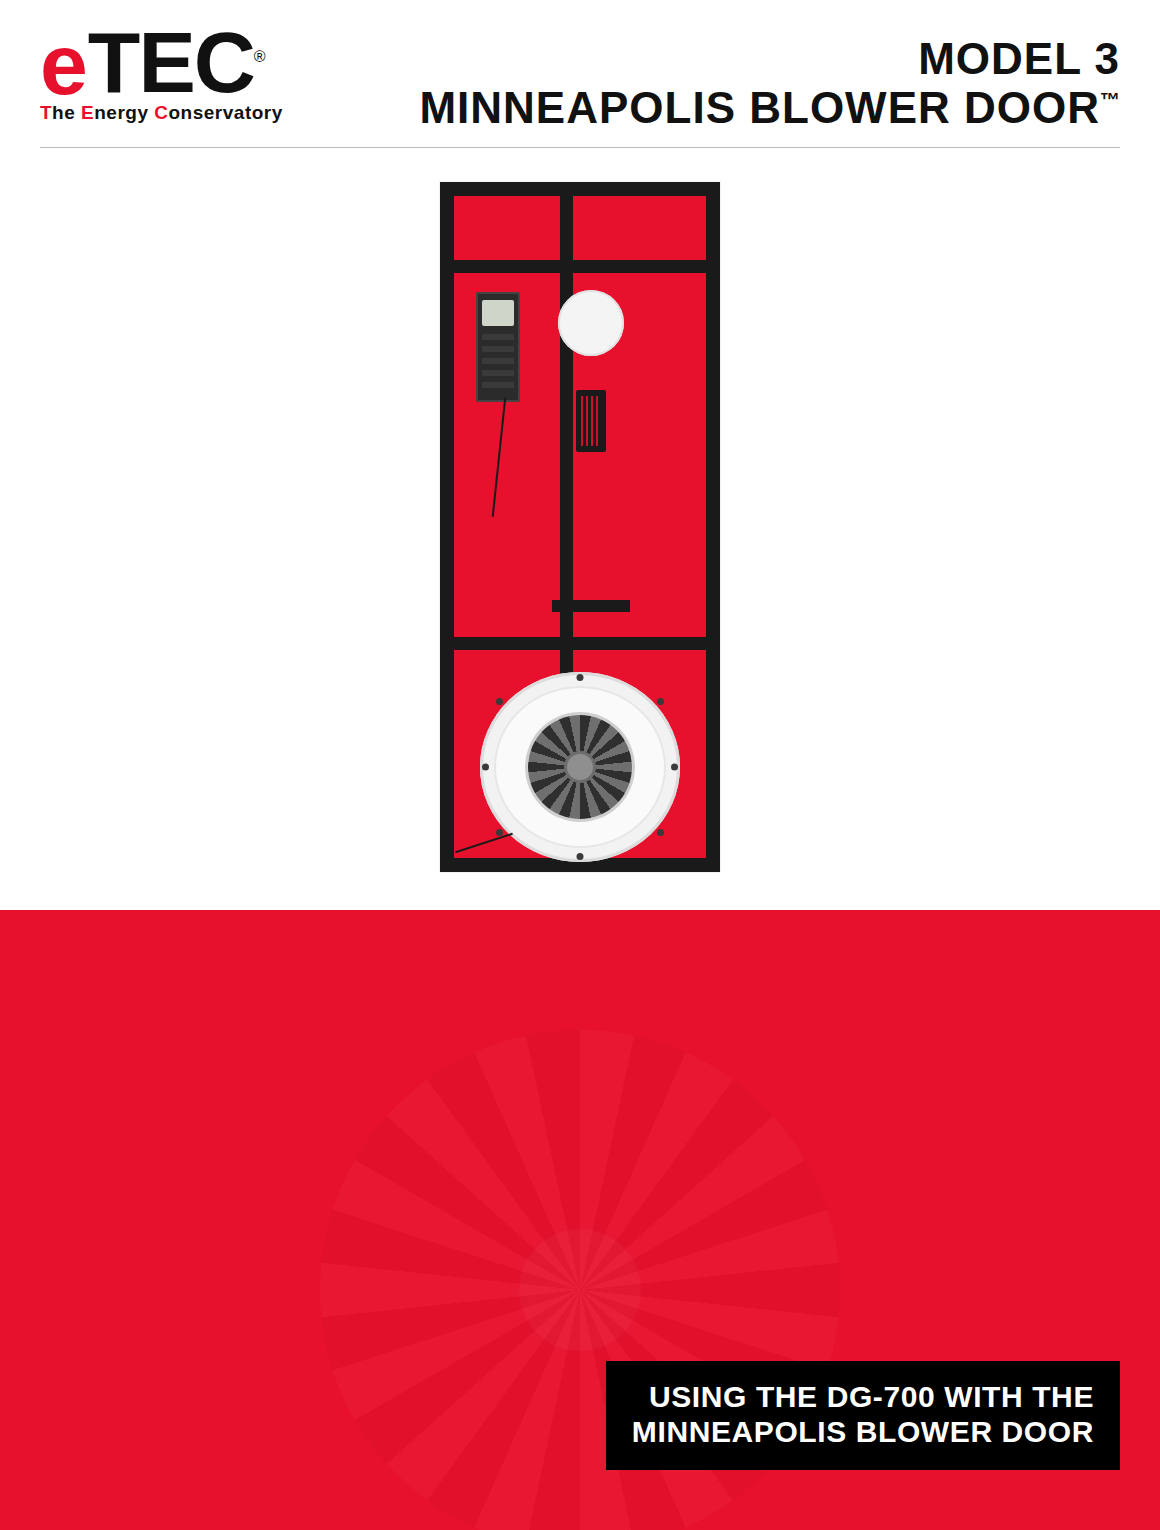e TEC®
The Energy Conservatory
Model 3 Minneapolis Blower Door™
Using the DG-700 with the
Minneapolis Blower Door